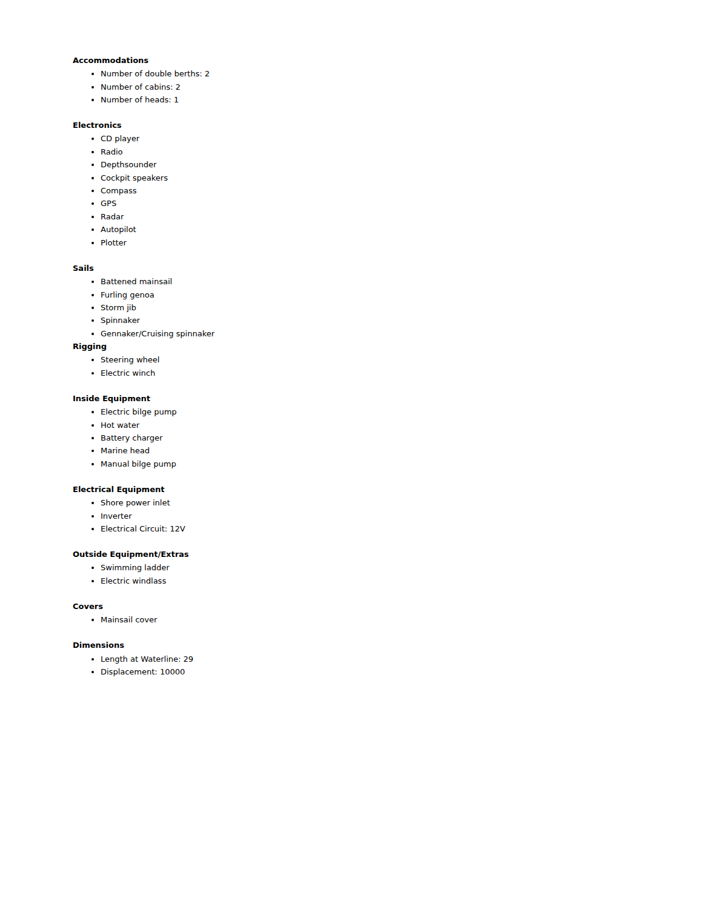Accommodations
Number of double berths: 2
Number of cabins: 2
Number of heads: 1
Electronics
CD player
Radio
Depthsounder
Cockpit speakers
Compass
GPS
Radar
Autopilot
Plotter
Sails
Battened mainsail
Furling genoa
Storm jib
Spinnaker
Gennaker/Cruising spinnaker
Rigging
Steering wheel
Electric winch
Inside Equipment
Electric bilge pump
Hot water
Battery charger
Marine head
Manual bilge pump
Electrical Equipment
Shore power inlet
Inverter
Electrical Circuit: 12V
Outside Equipment/Extras
Swimming ladder
Electric windlass
Covers
Mainsail cover
Dimensions
Length at Waterline: 29
Displacement: 10000